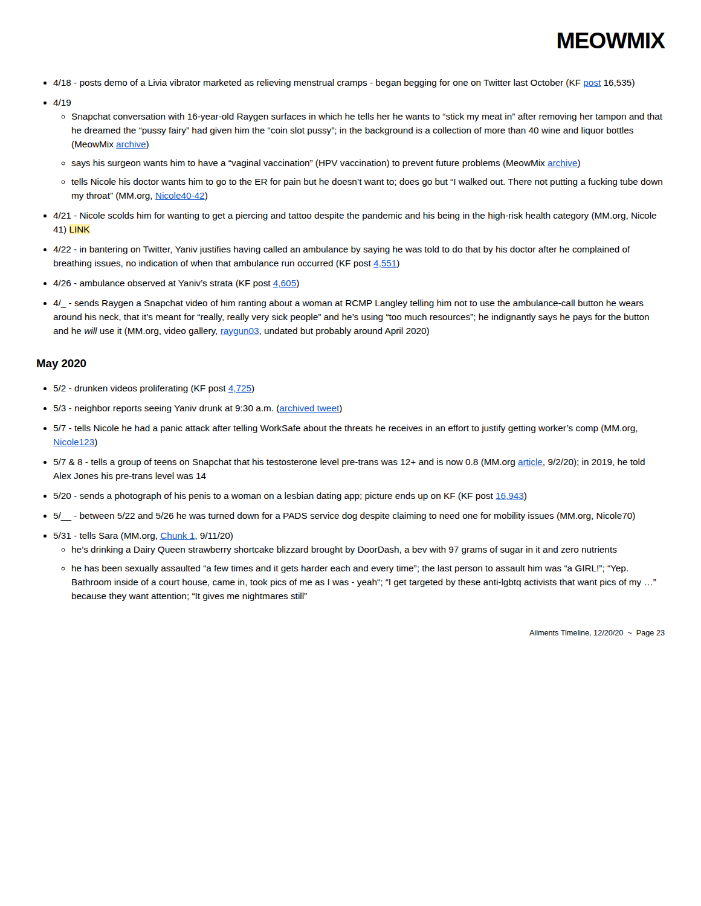MEOWMIX
4/18 - posts demo of a Livia vibrator marketed as relieving menstrual cramps - began begging for one on Twitter last October (KF post 16,535)
4/19
Snapchat conversation with 16-year-old Raygen surfaces in which he tells her he wants to “stick my meat in” after removing her tampon and that he dreamed the “pussy fairy” had given him the “coin slot pussy”; in the background is a collection of more than 40 wine and liquor bottles (MeowMix archive)
says his surgeon wants him to have a “vaginal vaccination” (HPV vaccination) to prevent future problems (MeowMix archive)
tells Nicole his doctor wants him to go to the ER for pain but he doesn’t want to; does go but “I walked out. There not putting a fucking tube down my throat” (MM.org, Nicole40-42)
4/21 - Nicole scolds him for wanting to get a piercing and tattoo despite the pandemic and his being in the high-risk health category (MM.org, Nicole 41) LINK
4/22 - in bantering on Twitter, Yaniv justifies having called an ambulance by saying he was told to do that by his doctor after he complained of breathing issues, no indication of when that ambulance run occurred (KF post 4,551)
4/26 - ambulance observed at Yaniv’s strata (KF post 4,605)
4/_ - sends Raygen a Snapchat video of him ranting about a woman at RCMP Langley telling him not to use the ambulance-call button he wears around his neck, that it’s meant for “really, really very sick people” and he’s using “too much resources”; he indignantly says he pays for the button and he will use it (MM.org, video gallery, raygun03, undated but probably around April 2020)
May 2020
5/2 - drunken videos proliferating (KF post 4,725)
5/3 - neighbor reports seeing Yaniv drunk at 9:30 a.m. (archived tweet)
5/7 - tells Nicole he had a panic attack after telling WorkSafe about the threats he receives in an effort to justify getting worker’s comp (MM.org, Nicole123)
5/7 & 8 - tells a group of teens on Snapchat that his testosterone level pre-trans was 12+ and is now 0.8 (MM.org article, 9/2/20); in 2019, he told Alex Jones his pre-trans level was 14
5/20 - sends a photograph of his penis to a woman on a lesbian dating app; picture ends up on KF (KF post 16,943)
5/__ - between 5/22 and 5/26 he was turned down for a PADS service dog despite claiming to need one for mobility issues (MM.org, Nicole70)
5/31 - tells Sara (MM.org, Chunk 1, 9/11/20)
he’s drinking a Dairy Queen strawberry shortcake blizzard brought by DoorDash, a bev with 97 grams of sugar in it and zero nutrients
he has been sexually assaulted “a few times and it gets harder each and every time”; the last person to assault him was “a GIRL!”; “Yep. Bathroom inside of a court house, came in, took pics of me as I was - yeah“; “I get targeted by these anti-lgbtq activists that want pics of my …” because they want attention; “It gives me nightmares still”
Ailments Timeline, 12/20/20 ~ Page 23